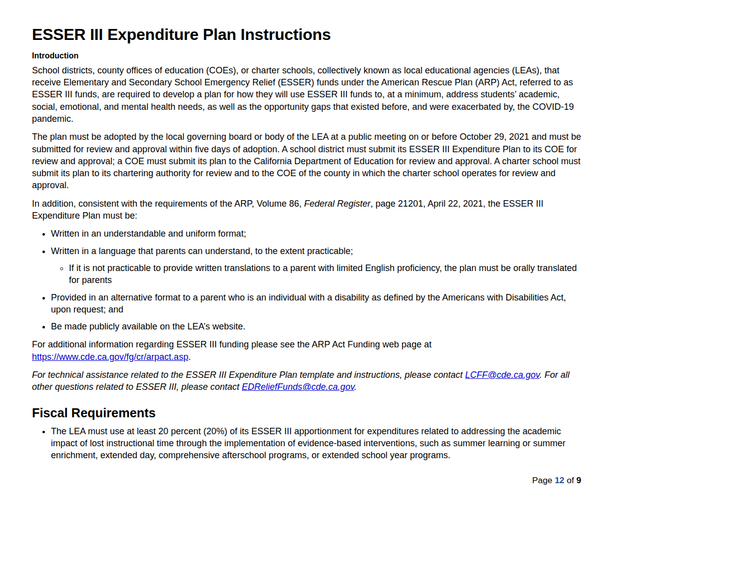ESSER III Expenditure Plan Instructions
Introduction
School districts, county offices of education (COEs), or charter schools, collectively known as local educational agencies (LEAs), that receive Elementary and Secondary School Emergency Relief (ESSER) funds under the American Rescue Plan (ARP) Act, referred to as ESSER III funds, are required to develop a plan for how they will use ESSER III funds to, at a minimum, address students’ academic, social, emotional, and mental health needs, as well as the opportunity gaps that existed before, and were exacerbated by, the COVID-19 pandemic.
The plan must be adopted by the local governing board or body of the LEA at a public meeting on or before October 29, 2021 and must be submitted for review and approval within five days of adoption. A school district must submit its ESSER III Expenditure Plan to its COE for review and approval; a COE must submit its plan to the California Department of Education for review and approval. A charter school must submit its plan to its chartering authority for review and to the COE of the county in which the charter school operates for review and approval.
In addition, consistent with the requirements of the ARP, Volume 86, Federal Register, page 21201, April 22, 2021, the ESSER III Expenditure Plan must be:
Written in an understandable and uniform format;
Written in a language that parents can understand, to the extent practicable;
If it is not practicable to provide written translations to a parent with limited English proficiency, the plan must be orally translated for parents
Provided in an alternative format to a parent who is an individual with a disability as defined by the Americans with Disabilities Act, upon request; and
Be made publicly available on the LEA’s website.
For additional information regarding ESSER III funding please see the ARP Act Funding web page at https://www.cde.ca.gov/fg/cr/arpact.asp.
For technical assistance related to the ESSER III Expenditure Plan template and instructions, please contact LCFF@cde.ca.gov. For all other questions related to ESSER III, please contact EDReliefFunds@cde.ca.gov.
Fiscal Requirements
The LEA must use at least 20 percent (20%) of its ESSER III apportionment for expenditures related to addressing the academic impact of lost instructional time through the implementation of evidence-based interventions, such as summer learning or summer enrichment, extended day, comprehensive afterschool programs, or extended school year programs.
Page 12 of 9